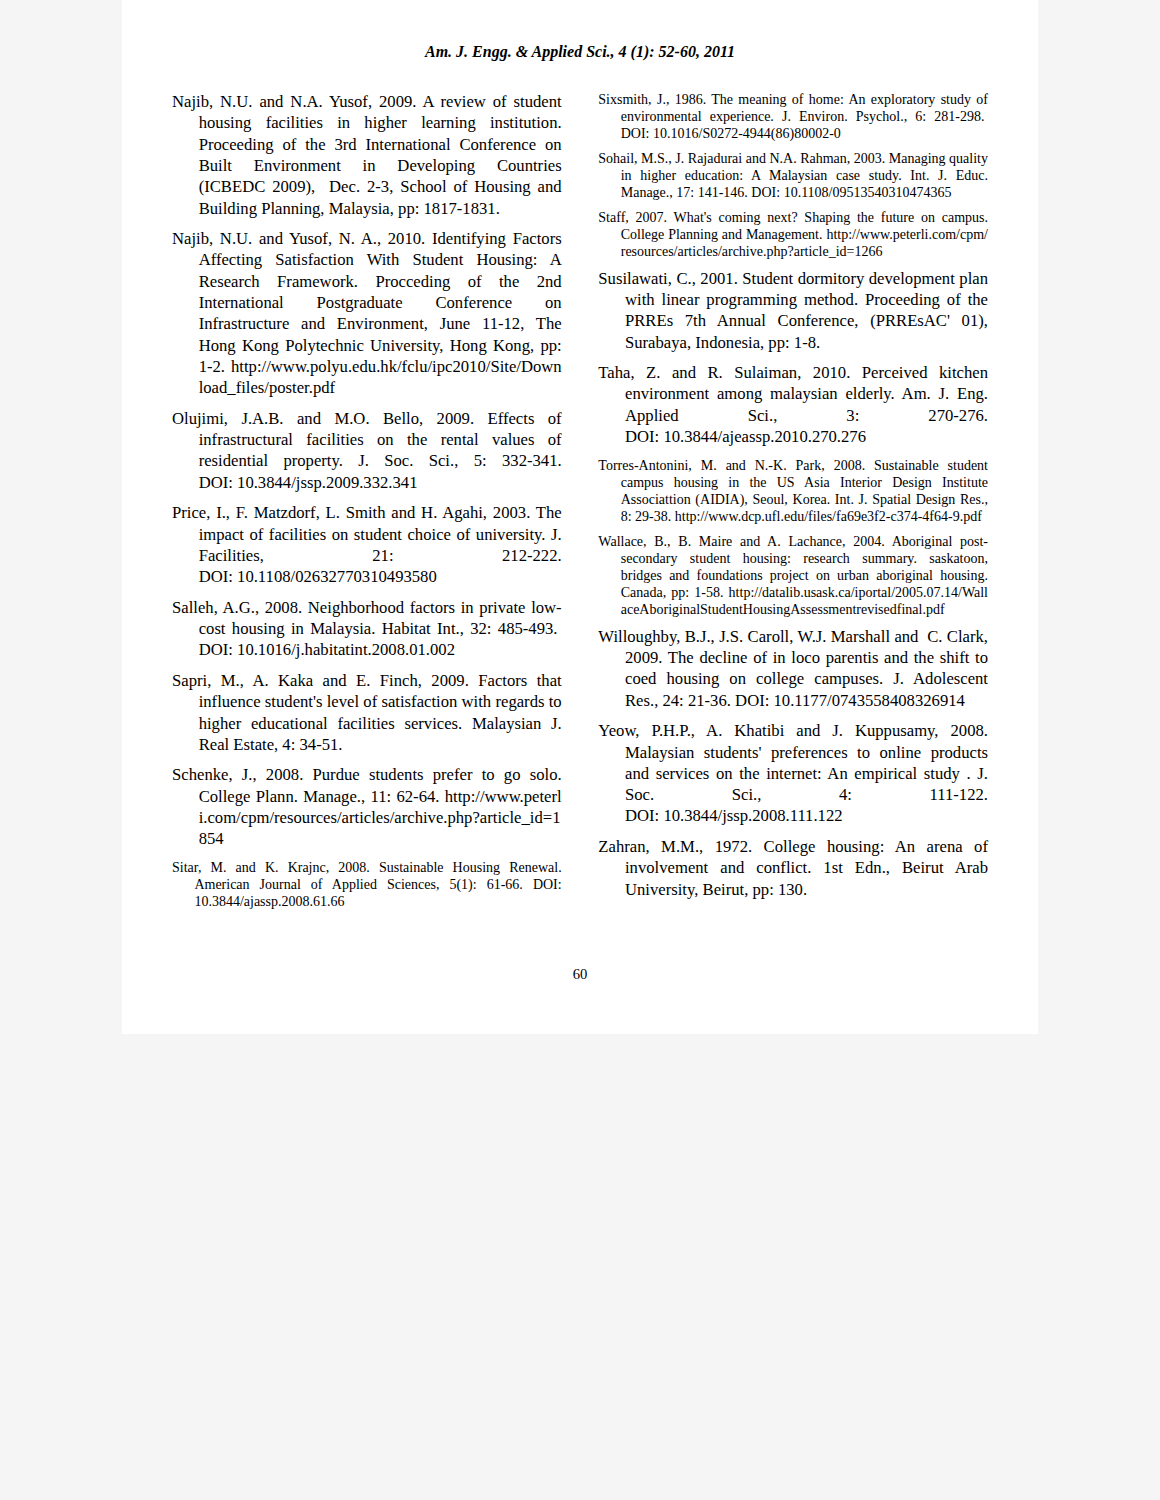Am. J. Engg. & Applied Sci., 4 (1): 52-60, 2011
Najib, N.U. and N.A. Yusof, 2009. A review of student housing facilities in higher learning institution. Proceeding of the 3rd International Conference on Built Environment in Developing Countries (ICBEDC 2009), Dec. 2-3, School of Housing and Building Planning, Malaysia, pp: 1817-1831.
Najib, N.U. and Yusof, N. A., 2010. Identifying Factors Affecting Satisfaction With Student Housing: A Research Framework. Procceding of the 2nd International Postgraduate Conference on Infrastructure and Environment, June 11-12, The Hong Kong Polytechnic University, Hong Kong, pp: 1-2. http://www.polyu.edu.hk/fclu/ipc2010/Site/Download_files/poster.pdf
Olujimi, J.A.B. and M.O. Bello, 2009. Effects of infrastructural facilities on the rental values of residential property. J. Soc. Sci., 5: 332-341. DOI: 10.3844/jssp.2009.332.341
Price, I., F. Matzdorf, L. Smith and H. Agahi, 2003. The impact of facilities on student choice of university. J. Facilities, 21: 212-222. DOI: 10.1108/02632770310493580
Salleh, A.G., 2008. Neighborhood factors in private low-cost housing in Malaysia. Habitat Int., 32: 485-493. DOI: 10.1016/j.habitatint.2008.01.002
Sapri, M., A. Kaka and E. Finch, 2009. Factors that influence student's level of satisfaction with regards to higher educational facilities services. Malaysian J. Real Estate, 4: 34-51.
Schenke, J., 2008. Purdue students prefer to go solo. College Plann. Manage., 11: 62-64. http://www.peterli.com/cpm/resources/articles/archive.php?article_id=1854
Sitar, M. and K. Krajnc, 2008. Sustainable Housing Renewal. American Journal of Applied Sciences, 5(1): 61-66. DOI: 10.3844/ajassp.2008.61.66
Sixsmith, J., 1986. The meaning of home: An exploratory study of environmental experience. J. Environ. Psychol., 6: 281-298. DOI: 10.1016/S0272-4944(86)80002-0
Sohail, M.S., J. Rajadurai and N.A. Rahman, 2003. Managing quality in higher education: A Malaysian case study. Int. J. Educ. Manage., 17: 141-146. DOI: 10.1108/09513540310474365
Staff, 2007. What's coming next? Shaping the future on campus. College Planning and Management. http://www.peterli.com/cpm/resources/articles/archive.php?article_id=1266
Susilawati, C., 2001. Student dormitory development plan with linear programming method. Proceeding of the PRREs 7th Annual Conference, (PRREsAC' 01), Surabaya, Indonesia, pp: 1-8.
Taha, Z. and R. Sulaiman, 2010. Perceived kitchen environment among malaysian elderly. Am. J. Eng. Applied Sci., 3: 270-276. DOI: 10.3844/ajeassp.2010.270.276
Torres-Antonini, M. and N.-K. Park, 2008. Sustainable student campus housing in the US Asia Interior Design Institute Associattion (AIDIA), Seoul, Korea. Int. J. Spatial Design Res., 8: 29-38. http://www.dcp.ufl.edu/files/fa69e3f2-c374-4f64-9.pdf
Wallace, B., B. Maire and A. Lachance, 2004. Aboriginal post-secondary student housing: research summary. saskatoon, bridges and foundations project on urban aboriginal housing. Canada, pp: 1-58. http://datalib.usask.ca/iportal/2005.07.14/WallaceAboriginalStudentHousingAssessmentrevisedfinal.pdf
Willoughby, B.J., J.S. Caroll, W.J. Marshall and C. Clark, 2009. The decline of in loco parentis and the shift to coed housing on college campuses. J. Adolescent Res., 24: 21-36. DOI: 10.1177/0743558408326914
Yeow, P.H.P., A. Khatibi and J. Kuppusamy, 2008. Malaysian students' preferences to online products and services on the internet: An empirical study . J. Soc. Sci., 4: 111-122. DOI: 10.3844/jssp.2008.111.122
Zahran, M.M., 1972. College housing: An arena of involvement and conflict. 1st Edn., Beirut Arab University, Beirut, pp: 130.
60